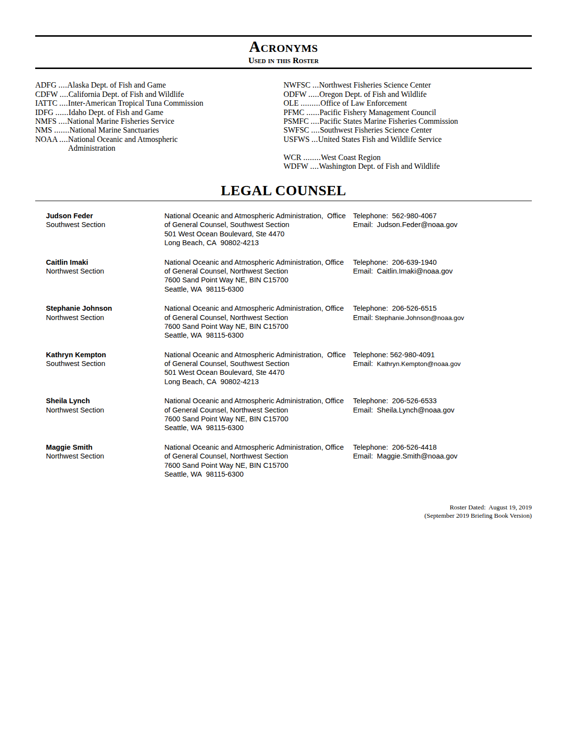Acronyms
Used in this Roster
| ADFG .... Alaska Dept. of Fish and Game | NWFSC ... Northwest Fisheries Science Center |
| CDFW .... California Dept. of Fish and Wildlife | ODFW ..... Oregon Dept. of Fish and Wildlife |
| IATTC .... Inter-American Tropical Tuna Commission | OLE ......... Office of Law Enforcement |
| IDFG ...... Idaho Dept. of Fish and Game | PFMC ...... Pacific Fishery Management Council |
| NMFS .... National Marine Fisheries Service | PSMFC .... Pacific States Marine Fisheries Commission |
| NMS ....... National Marine Sanctuaries | SWFSC .... Southwest Fisheries Science Center |
| NOAA .... National Oceanic and Atmospheric Administration | USFWS ... United States Fish and Wildlife Service |
| | WCR ........ West Coast Region |
| | WDFW .... Washington Dept. of Fish and Wildlife |
LEGAL COUNSEL
| Judson Feder Southwest Section | National Oceanic and Atmospheric Administration, Office of General Counsel, Southwest Section 501 West Ocean Boulevard, Ste 4470 Long Beach, CA 90802-4213 | Telephone: 562-980-4067 Email: Judson.Feder@noaa.gov |
| Caitlin Imaki Northwest Section | National Oceanic and Atmospheric Administration, Office of General Counsel, Northwest Section 7600 Sand Point Way NE, BIN C15700 Seattle, WA 98115-6300 | Telephone: 206-639-1940 Email: Caitlin.Imaki@noaa.gov |
| Stephanie Johnson Northwest Section | National Oceanic and Atmospheric Administration, Office of General Counsel, Northwest Section 7600 Sand Point Way NE, BIN C15700 Seattle, WA 98115-6300 | Telephone: 206-526-6515 Email: Stephanie.Johnson@noaa.gov |
| Kathryn Kempton Southwest Section | National Oceanic and Atmospheric Administration, Office of General Counsel, Southwest Section 501 West Ocean Boulevard, Ste 4470 Long Beach, CA 90802-4213 | Telephone: 562-980-4091 Email: Kathryn.Kempton@noaa.gov |
| Sheila Lynch Northwest Section | National Oceanic and Atmospheric Administration, Office of General Counsel, Northwest Section 7600 Sand Point Way NE, BIN C15700 Seattle, WA 98115-6300 | Telephone: 206-526-6533 Email: Sheila.Lynch@noaa.gov |
| Maggie Smith Northwest Section | National Oceanic and Atmospheric Administration, Office of General Counsel, Northwest Section 7600 Sand Point Way NE, BIN C15700 Seattle, WA 98115-6300 | Telephone: 206-526-4418 Email: Maggie.Smith@noaa.gov |
Roster Dated: August 19, 2019
(September 2019 Briefing Book Version)